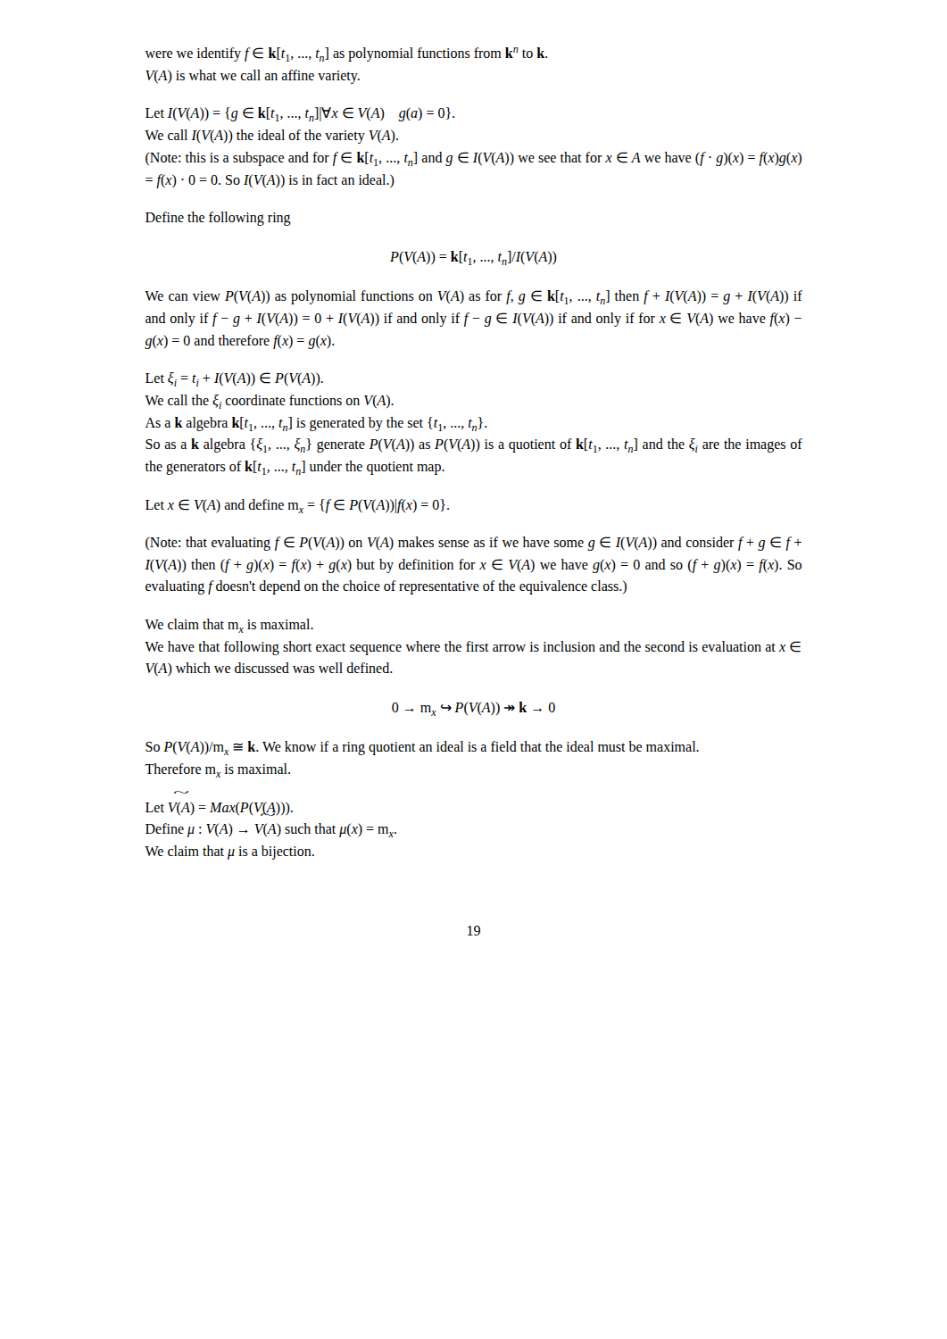were we identify f ∈ k[t1, ..., tn] as polynomial functions from kn to k.
V(A) is what we call an affine variety.
Let I(V(A)) = {g ∈ k[t1, ..., tn]|∀x ∈ V(A) g(a) = 0}.
We call I(V(A)) the ideal of the variety V(A).
(Note: this is a subspace and for f ∈ k[t1, ..., tn] and g ∈ I(V(A)) we see that for x ∈ A we have (f · g)(x) = f(x)g(x) = f(x) · 0 = 0. So I(V(A)) is in fact an ideal.)
Define the following ring
P(V(A)) = k[t1, ..., tn]/I(V(A))
We can view P(V(A)) as polynomial functions on V(A) as for f, g ∈ k[t1, ..., tn] then f + I(V(A)) = g + I(V(A)) if and only if f − g + I(V(A)) = 0 + I(V(A)) if and only if f − g ∈ I(V(A)) if and only if for x ∈ V(A) we have f(x) − g(x) = 0 and therefore f(x) = g(x).
Let ξi = ti + I(V(A)) ∈ P(V(A)).
We call the ξi coordinate functions on V(A).
As a k algebra k[t1, ..., tn] is generated by the set {t1, ..., tn}.
So as a k algebra {ξ1, ..., ξn} generate P(V(A)) as P(V(A)) is a quotient of k[t1, ..., tn] and the ξi are the images of the generators of k[t1, ..., tn] under the quotient map.
Let x ∈ V(A) and define mx = {f ∈ P(V(A))|f(x) = 0}.
(Note: that evaluating f ∈ P(V(A)) on V(A) makes sense as if we have some g ∈ I(V(A)) and consider f + g ∈ f + I(V(A)) then (f + g)(x) = f(x) + g(x) but by definition for x ∈ V(A) we have g(x) = 0 and so (f + g)(x) = f(x). So evaluating f doesn't depend on the choice of representative of the equivalence class.)
We claim that mx is maximal.
We have that following short exact sequence where the first arrow is inclusion and the second is evaluation at x ∈ V(A) which we discussed was well defined.
0 → mx ↪ P(V(A)) ↠ k → 0
So P(V(A))/mx ≅ k. We know if a ring quotient an ideal is a field that the ideal must be maximal.
Therefore mx is maximal.
Let V(A) = Max(P(V(A))).
Define μ : V(A) → V(A) such that μ(x) = mx.
We claim that μ is a bijection.
19